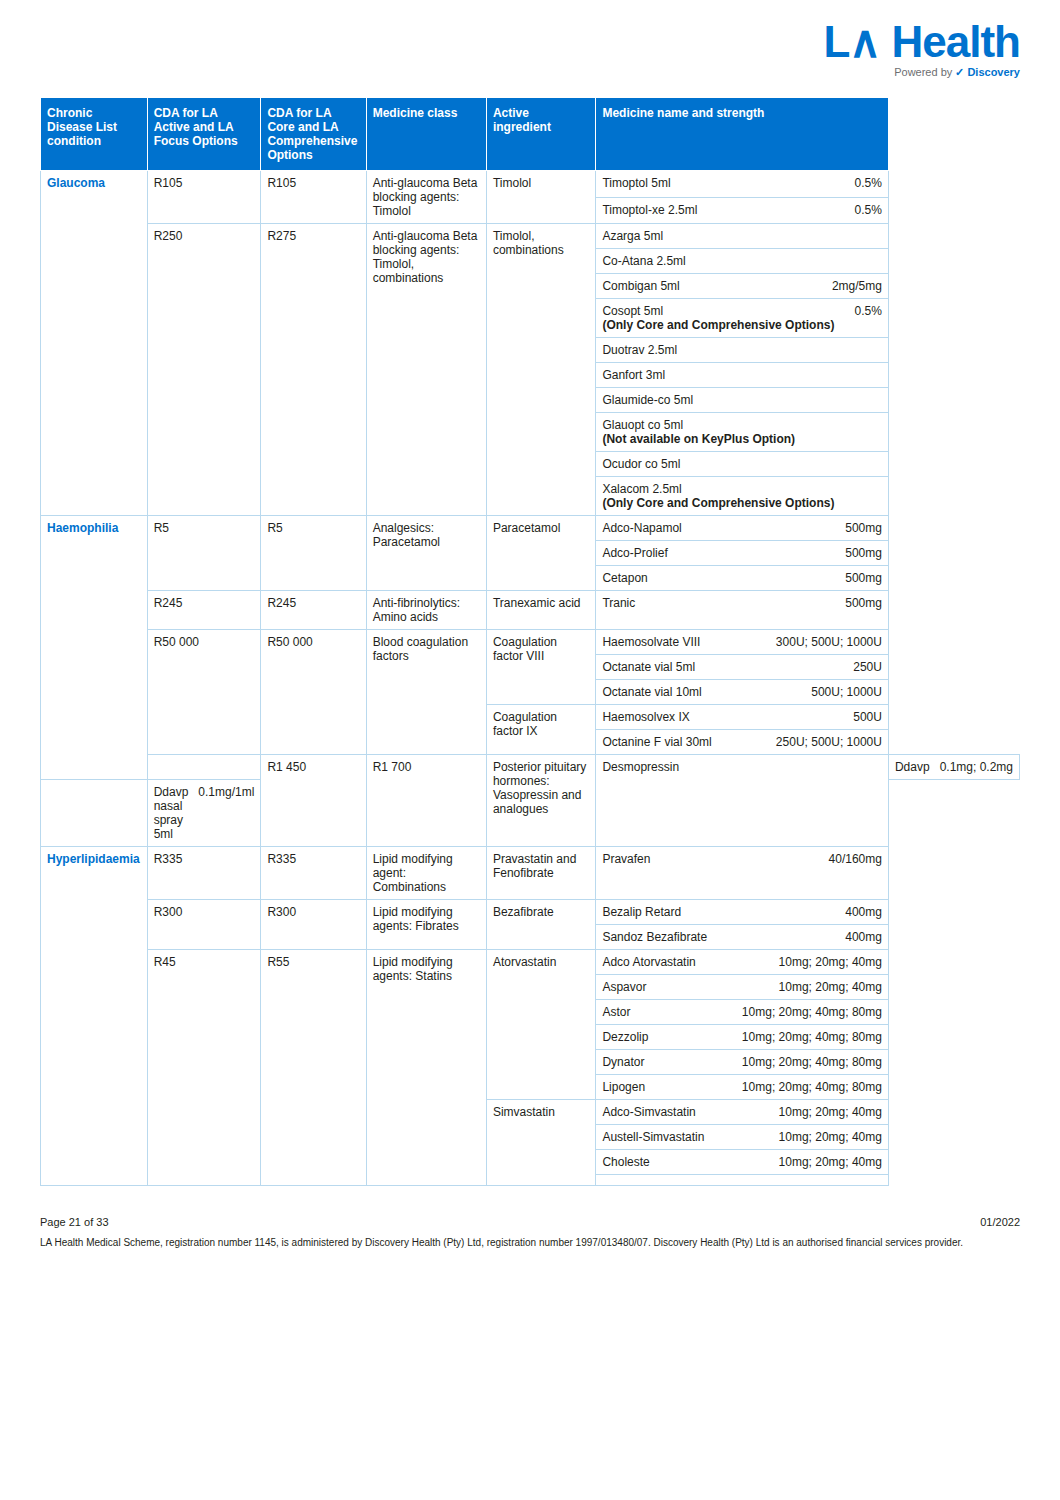L∧ Health
Powered by ✓ Discovery
| Chronic Disease List condition | CDA for LA Active and LA Focus Options | CDA for LA Core and LA Comprehensive Options | Medicine class | Active ingredient | Medicine name and strength |
| --- | --- | --- | --- | --- | --- |
| Glaucoma | R105 | R105 | Anti-glaucoma Beta blocking agents: Timolol | Timolol | Timoptol 5ml 0.5% |
| Timoptol-xe 2.5ml 0.5% |
| R250 | R275 | Anti-glaucoma Beta blocking agents: Timolol, combinations | Timolol, combinations | Azarga 5ml |
| Co-Atana 2.5ml |
| Combigan 5ml 2mg/5mg |
| Cosopt 5ml 0.5% (Only Core and Comprehensive Options) |
| Duotrav 2.5ml |
| Ganfort 3ml |
| Glaumide-co 5ml |
| Glauopt co 5ml (Not available on KeyPlus Option) |
| Ocudor co 5ml |
| Xalacom 2.5ml (Only Core and Comprehensive Options) |
| Haemophilia | R5 | R5 | Analgesics: Paracetamol | Paracetamol | Adco-Napamol 500mg |
| Adco-Prolief 500mg |
| Cetapon 500mg |
| R245 | R245 | Anti-fibrinolytics: Amino acids | Tranexamic acid | Tranic 500mg |
| R50 000 | R50 000 | Blood coagulation factors | Coagulation factor VIII | Haemosolvate VIII 300U; 500U; 1000U |
| Octanate vial 5ml 250U |
| Octanate vial 10ml 500U; 1000U |
| Coagulation factor IX | Haemosolvex IX 500U |
| Octanine F vial 30ml 250U; 500U; 1000U |
| | R1 450 | R1 700 | Posterior pituitary hormones: Vasopressin and analogues | Desmopressin | Ddavp 0.1mg; 0.2mg |
| | Ddavp nasal spray 5ml 0.1mg/1ml |
| Hyperlipidaemia | R335 | R335 | Lipid modifying agent: Combinations | Pravastatin and Fenofibrate | Pravafen 40/160mg |
| R300 | R300 | Lipid modifying agents: Fibrates | Bezafibrate | Bezalip Retard 400mg |
| Sandoz Bezafibrate 400mg |
| R45 | R55 | Lipid modifying agents: Statins | Atorvastatin | Adco Atorvastatin 10mg; 20mg; 40mg |
| Aspavor 10mg; 20mg; 40mg |
| Astor 10mg; 20mg; 40mg; 80mg |
| Dezzolip 10mg; 20mg; 40mg; 80mg |
| Dynator 10mg; 20mg; 40mg; 80mg |
| Lipogen 10mg; 20mg; 40mg; 80mg |
| Simvastatin | Adco-Simvastatin 10mg; 20mg; 40mg |
| Austell-Simvastatin 10mg; 20mg; 40mg |
| Choleste 10mg; 20mg; 40mg |
Page 21 of 33 01/2022
LA Health Medical Scheme, registration number 1145, is administered by Discovery Health (Pty) Ltd, registration number 1997/013480/07. Discovery Health (Pty) Ltd is an authorised financial services provider.